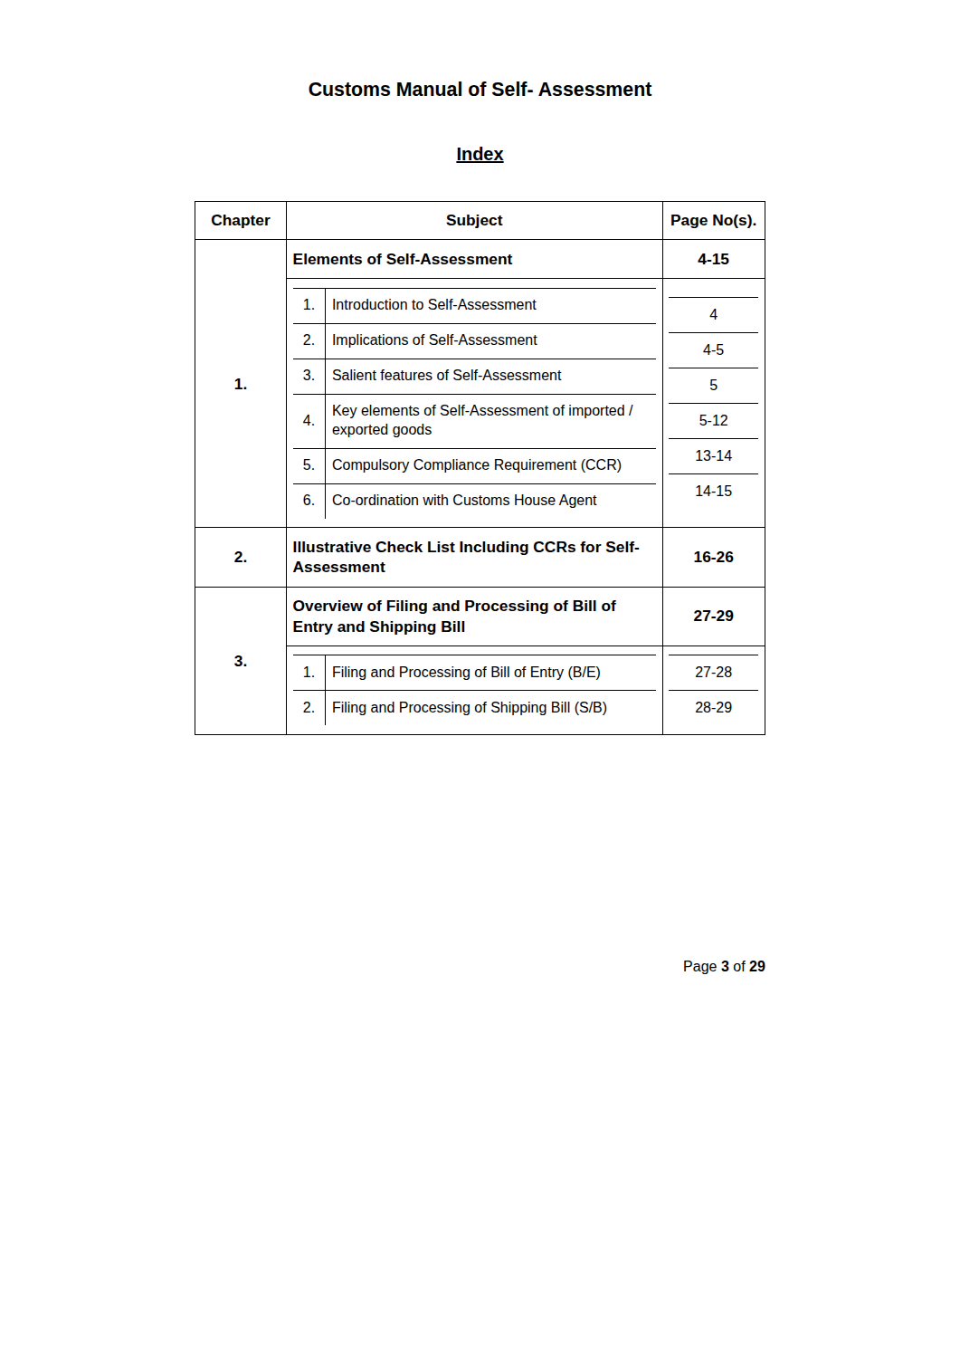Customs Manual of Self- Assessment
Index
| Chapter | Subject | Page No(s). |
| --- | --- | --- |
| 1. | Elements of Self-Assessment | 4-15 |
| / 1. / Introduction to Self-Assessment / / 2. / Implications of Self-Assessment / / 3. / Salient features of Self-Assessment / / 4. / Key elements of Self-Assessment of imported / exported goods / / 5. / Compulsory Compliance Requirement (CCR) / / 6. / Co-ordination with Customs House Agent / | / 4 / / 4-5 / / 5 / / 5-12 / / 13-14 / / 14-15 / |
| 2. | Illustrative Check List Including CCRs for Self-Assessment | 16-26 |
| 3. | Overview of Filing and Processing of Bill of Entry and Shipping Bill | 27-29 |
| / 1. / Filing and Processing of Bill of Entry (B/E) / / 2. / Filing and Processing of Shipping Bill (S/B) / | / 27-28 / / 28-29 / |
Page 3 of 29